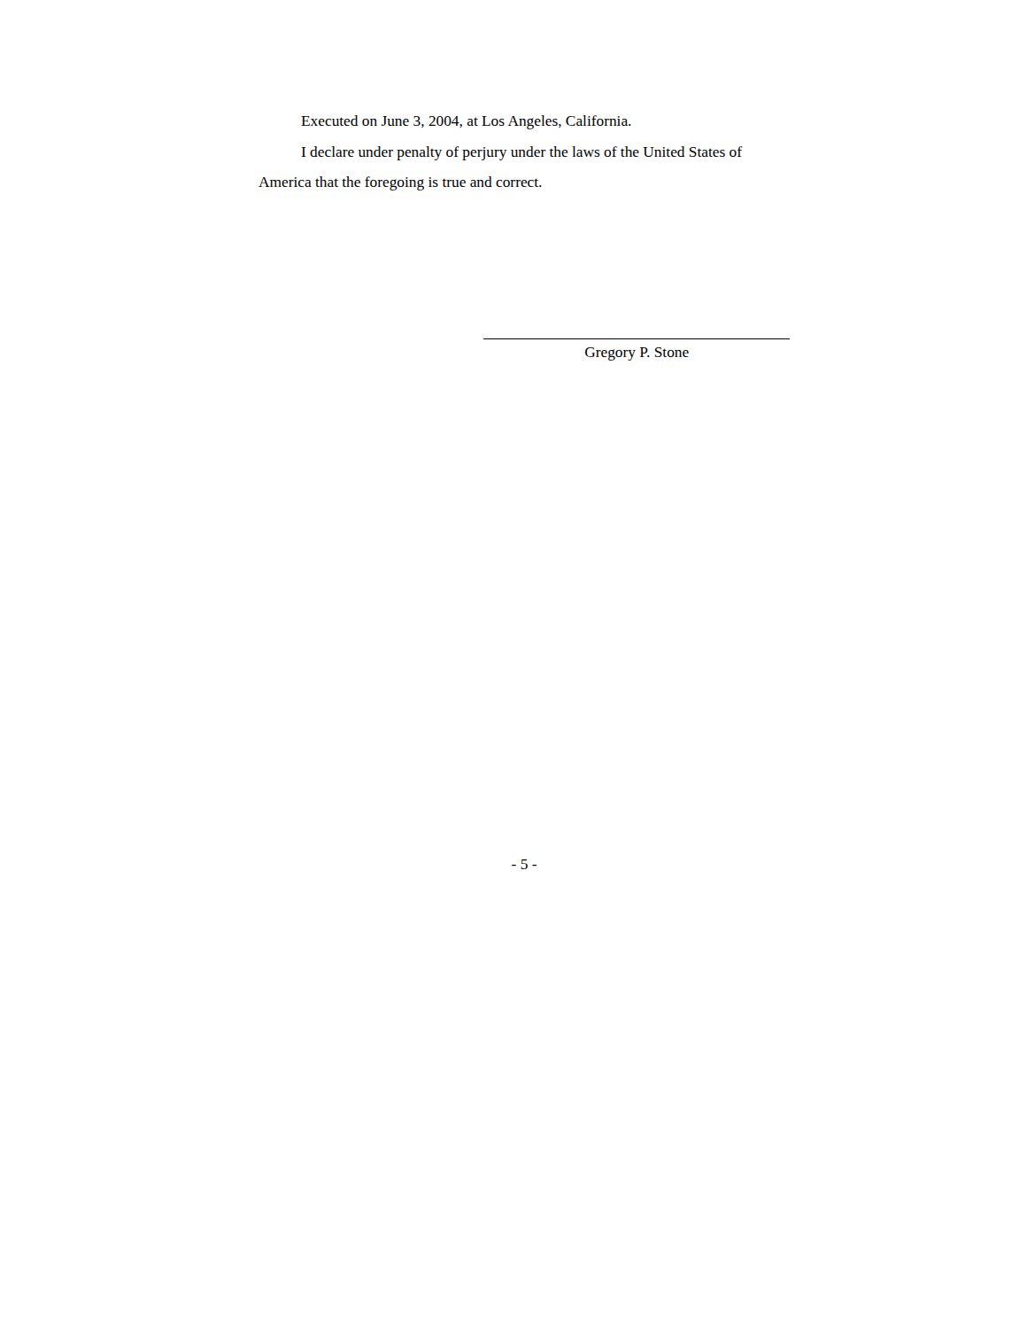Executed on June 3, 2004, at Los Angeles, California.
I declare under penalty of perjury under the laws of the United States of America that the foregoing is true and correct.
Gregory P. Stone
- 5 -